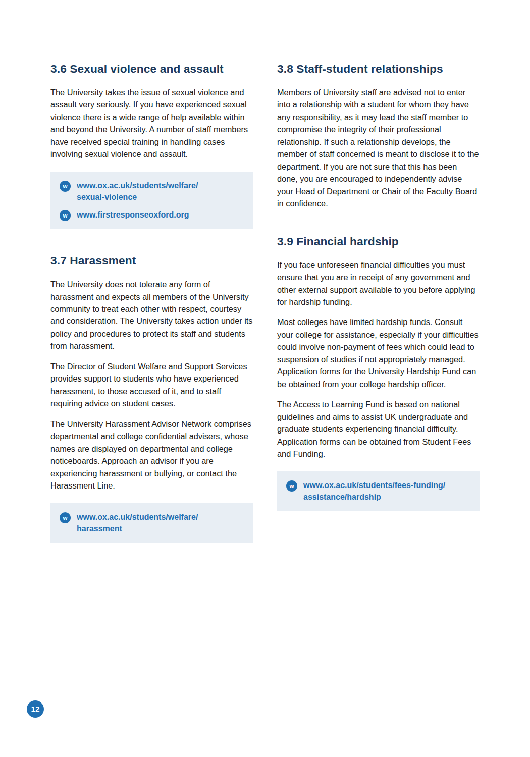3.6 Sexual violence and assault
The University takes the issue of sexual violence and assault very seriously. If you have experienced sexual violence there is a wide range of help available within and beyond the University. A number of staff members have received special training in handling cases involving sexual violence and assault.
w www.ox.ac.uk/students/welfare/
sexual-violence
w www.firstresponseoxford.org
3.7 Harassment
The University does not tolerate any form of harassment and expects all members of the University community to treat each other with respect, courtesy and consideration. The University takes action under its policy and procedures to protect its staff and students from harassment.
The Director of Student Welfare and Support Services provides support to students who have experienced harassment, to those accused of it, and to staff requiring advice on student cases.
The University Harassment Advisor Network comprises departmental and college confidential advisers, whose names are displayed on departmental and college noticeboards. Approach an advisor if you are experiencing harassment or bullying, or contact the Harassment Line.
w www.ox.ac.uk/students/welfare/
harassment
3.8 Staff-student relationships
Members of University staff are advised not to enter into a relationship with a student for whom they have any responsibility, as it may lead the staff member to compromise the integrity of their professional relationship. If such a relationship develops, the member of staff concerned is meant to disclose it to the department. If you are not sure that this has been done, you are encouraged to independently advise your Head of Department or Chair of the Faculty Board in confidence.
3.9 Financial hardship
If you face unforeseen financial difficulties you must ensure that you are in receipt of any government and other external support available to you before applying for hardship funding.
Most colleges have limited hardship funds. Consult your college for assistance, especially if your difficulties could involve non-payment of fees which could lead to suspension of studies if not appropriately managed. Application forms for the University Hardship Fund can be obtained from your college hardship officer.
The Access to Learning Fund is based on national guidelines and aims to assist UK undergraduate and graduate students experiencing financial difficulty. Application forms can be obtained from Student Fees and Funding.
w www.ox.ac.uk/students/fees-funding/
assistance/hardship
12